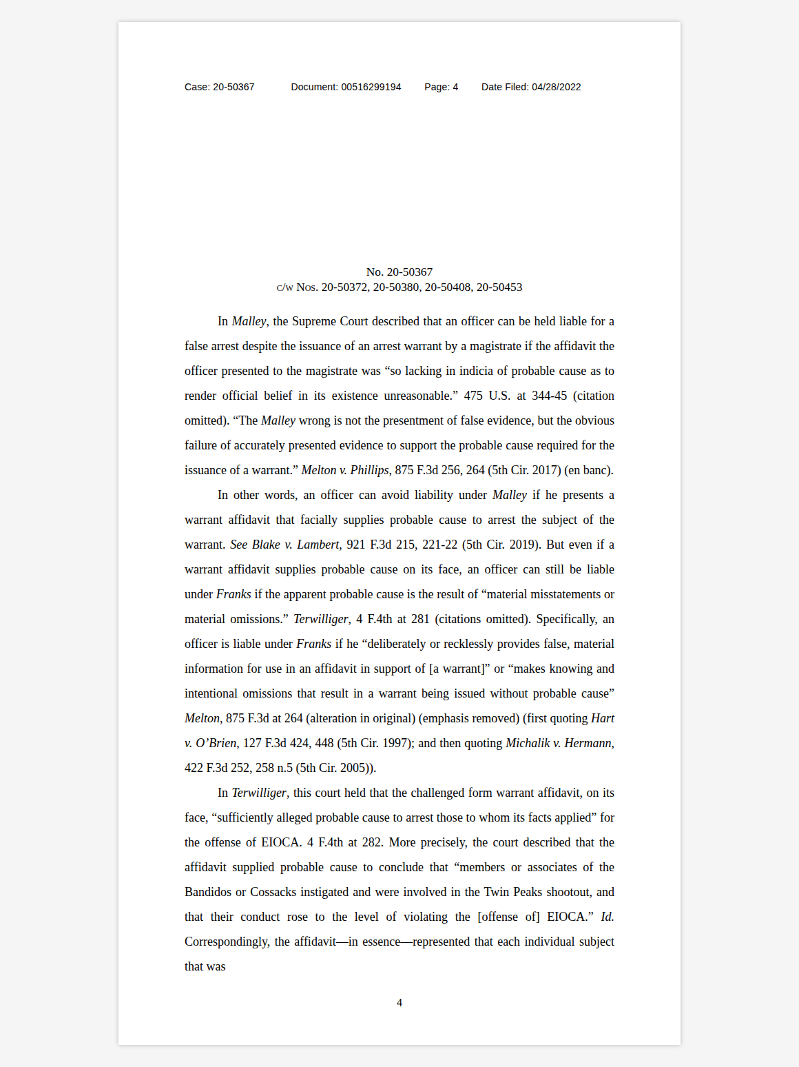Case: 20-50367 Document: 00516299194 Page: 4 Date Filed: 04/28/2022
No. 20-50367
c/w Nos. 20-50372, 20-50380, 20-50408, 20-50453
In Malley, the Supreme Court described that an officer can be held liable for a false arrest despite the issuance of an arrest warrant by a magistrate if the affidavit the officer presented to the magistrate was “so lacking in indicia of probable cause as to render official belief in its existence unreasonable.” 475 U.S. at 344-45 (citation omitted). “The Malley wrong is not the presentment of false evidence, but the obvious failure of accurately presented evidence to support the probable cause required for the issuance of a warrant.” Melton v. Phillips, 875 F.3d 256, 264 (5th Cir. 2017) (en banc).
In other words, an officer can avoid liability under Malley if he presents a warrant affidavit that facially supplies probable cause to arrest the subject of the warrant. See Blake v. Lambert, 921 F.3d 215, 221-22 (5th Cir. 2019). But even if a warrant affidavit supplies probable cause on its face, an officer can still be liable under Franks if the apparent probable cause is the result of “material misstatements or material omissions.” Terwilliger, 4 F.4th at 281 (citations omitted). Specifically, an officer is liable under Franks if he “deliberately or recklessly provides false, material information for use in an affidavit in support of [a warrant]” or “makes knowing and intentional omissions that result in a warrant being issued without probable cause” Melton, 875 F.3d at 264 (alteration in original) (emphasis removed) (first quoting Hart v. O’Brien, 127 F.3d 424, 448 (5th Cir. 1997); and then quoting Michalik v. Hermann, 422 F.3d 252, 258 n.5 (5th Cir. 2005)).
In Terwilliger, this court held that the challenged form warrant affidavit, on its face, “sufficiently alleged probable cause to arrest those to whom its facts applied” for the offense of EIOCA. 4 F.4th at 282. More precisely, the court described that the affidavit supplied probable cause to conclude that “members or associates of the Bandidos or Cossacks instigated and were involved in the Twin Peaks shootout, and that their conduct rose to the level of violating the [offense of] EIOCA.” Id. Correspondingly, the affidavit—in essence—represented that each individual subject that was
4